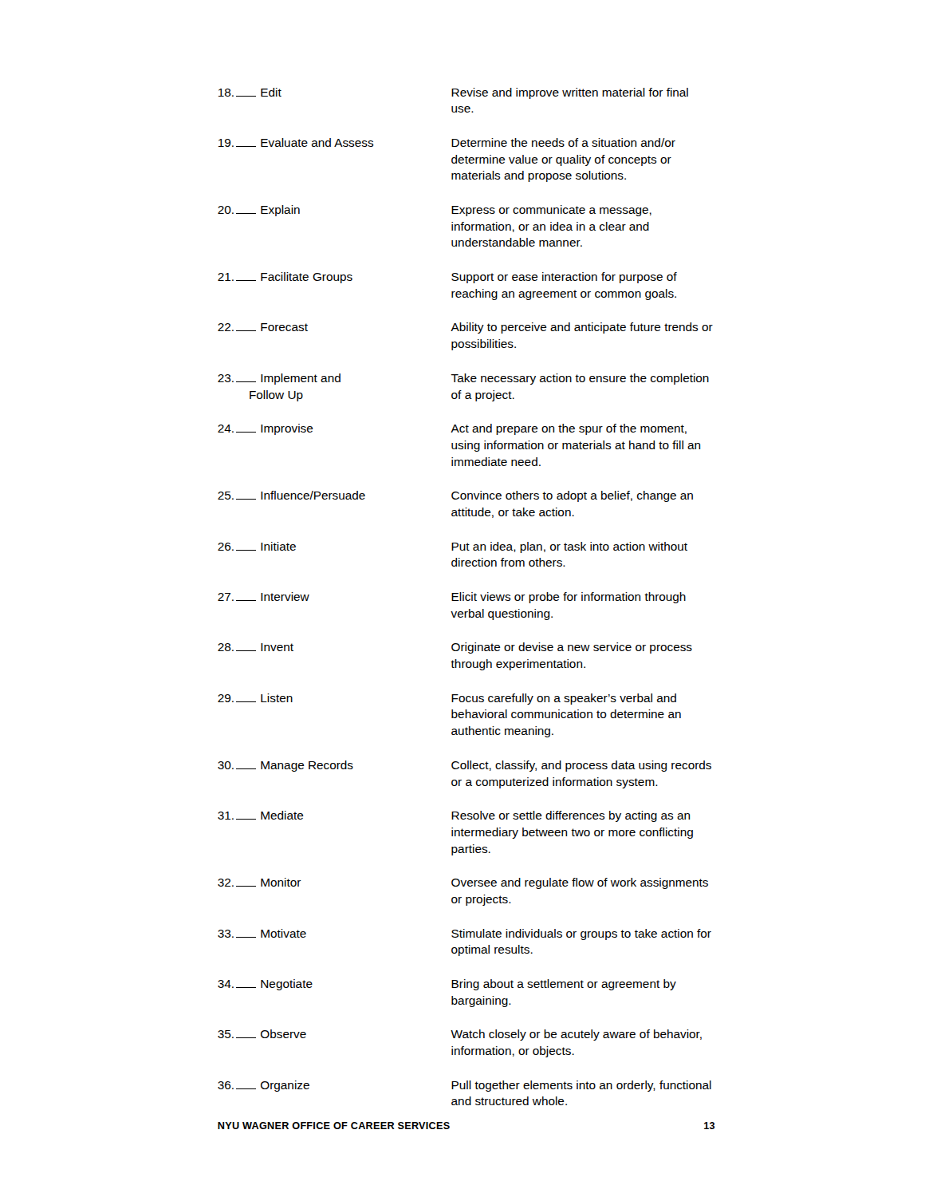| 18. Edit | Revise and improve written material for final use. |
| 19. Evaluate and Assess | Determine the needs of a situation and/or determine value or quality of concepts or materials and propose solutions. |
| 20. Explain | Express or communicate a message, information, or an idea in a clear and understandable manner. |
| 21. Facilitate Groups | Support or ease interaction for purpose of reaching an agreement or common goals. |
| 22. Forecast | Ability to perceive and anticipate future trends or possibilities. |
| 23. Implement and Follow Up | Take necessary action to ensure the completion of a project. |
| 24. Improvise | Act and prepare on the spur of the moment, using information or materials at hand to fill an immediate need. |
| 25. Influence/Persuade | Convince others to adopt a belief, change an attitude, or take action. |
| 26. Initiate | Put an idea, plan, or task into action without direction from others. |
| 27. Interview | Elicit views or probe for information through verbal questioning. |
| 28. Invent | Originate or devise a new service or process through experimentation. |
| 29. Listen | Focus carefully on a speaker’s verbal and behavioral communication to determine an authentic meaning. |
| 30. Manage Records | Collect, classify, and process data using records or a computerized information system. |
| 31. Mediate | Resolve or settle differences by acting as an intermediary between two or more conflicting parties. |
| 32. Monitor | Oversee and regulate flow of work assignments or projects. |
| 33. Motivate | Stimulate individuals or groups to take action for optimal results. |
| 34. Negotiate | Bring about a settlement or agreement by bargaining. |
| 35. Observe | Watch closely or be acutely aware of behavior, information, or objects. |
| 36. Organize | Pull together elements into an orderly, functional and structured whole. |
NYU WAGNER OFFICE OF CAREER SERVICES 13